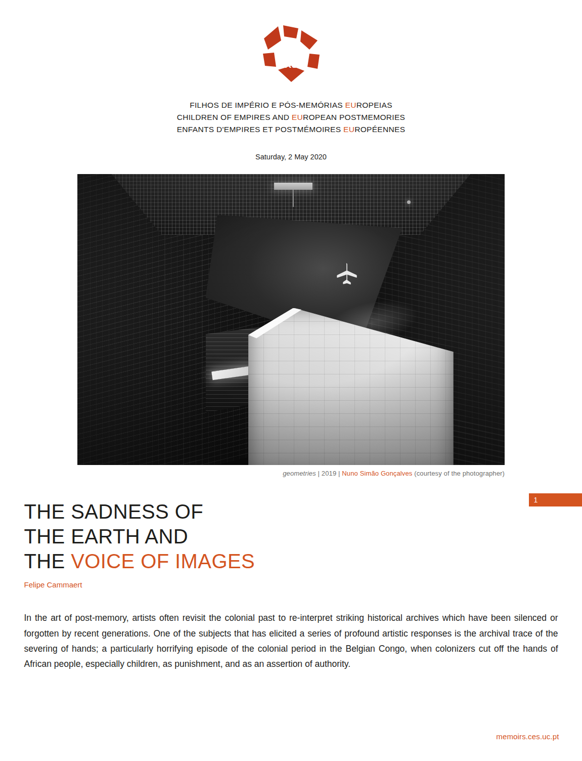ME MOI RS
FILHOS DE IMPÉRIO E PÓS-MEMÓRIAS EUROPEIAS
CHILDREN OF EMPIRES AND EUROPEAN POSTMEMORIES
ENFANTS D'EMPIRES ET POSTMÉMOIRES EUROPÉENNES
Saturday, 2 May 2020
geometries | 2019 | Nuno Simão Gonçalves (courtesy of the photographer)
THE SADNESS OF
THE EARTH AND
THE VOICE OF IMAGES
Felipe Cammaert
In the art of post-memory, artists often revisit the colonial past to re-interpret striking historical archives which have been silenced or forgotten by recent generations. One of the subjects that has elicited a series of profound artistic responses is the archival trace of the severing of hands; a particularly horrifying episode of the colonial period in the Belgian Congo, when colonizers cut off the hands of African people, especially children, as punishment, and as an assertion of authority.
1
memoirs.ces.uc.pt